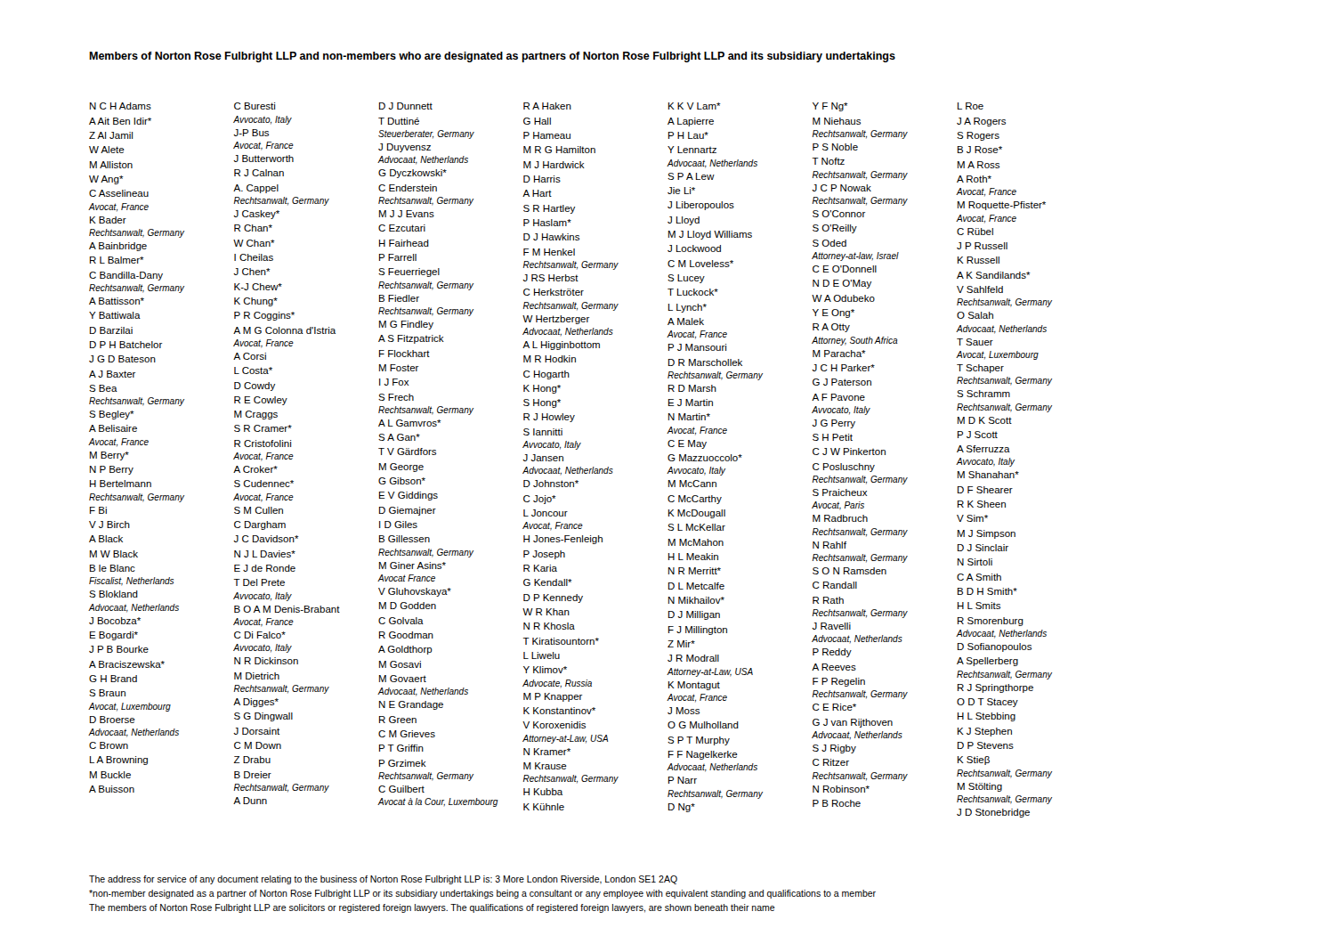Members of Norton Rose Fulbright LLP and non-members who are designated as partners of Norton Rose Fulbright LLP and its subsidiary undertakings
N C H Adams
A Ait Ben Idir*
Z Al Jamil
W Alete
M Alliston
W Ang*
C Asselineau
Avocat, France
K Bader
Rechtsanwalt, Germany
A Bainbridge
R L Balmer*
C Bandilla-Dany
Rechtsanwalt, Germany
A Battisson*
Y Battiwala
D Barzilai
D P H Batchelor
J G D Bateson
A J Baxter
S Bea
Rechtsanwalt, Germany
S Begley*
A Belisaire
Avocat, France
M Berry*
N P Berry
H Bertelmann
Rechtsanwalt, Germany
F Bi
V J Birch
A Black
M W Black
B le Blanc
Fiscalist, Netherlands
S Blokland
Advocaat, Netherlands
J Bocobza*
E Bogardi*
J P B Bourke
A Braciszewska*
G H Brand
S Braun
Avocat, Luxembourg
D Broerse
Advocaat, Netherlands
C Brown
L A Browning
M Buckle
A Buisson
C Buresti
Avvocato, Italy
J-P Bus
Avocat, France
J Butterworth
R J Calnan
A. Cappel
Rechtsanwalt, Germany
J Caskey*
R Chan*
W Chan*
I Cheilas
J Chen*
K-J Chew*
K Chung*
P R Coggins*
A M G Colonna d'Istria
Avocat, France
A Corsi
L Costa*
D Cowdy
R E Cowley
M Craggs
S R Cramer*
R Cristofolini
Avocat, France
A Croker*
S Cudennec*
Avocat, France
S M Cullen
C Dargham
J C Davidson*
N J L Davies*
E J de Ronde
T Del Prete
Avvocato, Italy
B O A M Denis-Brabant
Avocat, France
C Di Falco*
Avvocato, Italy
N R Dickinson
M Dietrich
Rechtsanwalt, Germany
A Digges*
S G Dingwall
J Dorsaint
C M Down
Z Drabu
B Dreier
Rechtsanwalt, Germany
A Dunn
D J Dunnett
T Duttiné
Steuerberater, Germany
J Duyvensz
Advocaat, Netherlands
G Dyczkowski*
C Enderstein
Rechtsanwalt, Germany
M J J Evans
C Ezcutari
H Fairhead
P Farrell
S Feuerriegel
Rechtsanwalt, Germany
B Fiedler
Rechtsanwalt, Germany
M G Findley
A S Fitzpatrick
F Flockhart
M Foster
I J Fox
S Frech
Rechtsanwalt, Germany
A L Gamvros*
S A Gan*
T V Gärdfors
M George
G Gibson*
E V Giddings
D Giemajner
I D Giles
B Gillessen
Rechtsanwalt, Germany
M Giner Asins*
Avocat France
V Gluhovskaya*
M D Godden
C Golvala
R Goodman
A Goldthorp
M Gosavi
M Govaert
Advocaat, Netherlands
N E Grandage
R Green
C M Grieves
P T Griffin
P Grzimek
Rechtsanwalt, Germany
C Guilbert
Avocat à la Cour, Luxembourg
R A Haken
G Hall
P Hameau
M R G Hamilton
M J Hardwick
D Harris
A Hart
S R Hartley
P Haslam*
D J Hawkins
F M Henkel
Rechtsanwalt, Germany
J RS Herbst
C Herkströter
Rechtsanwalt, Germany
W Hertzberger
Advocaat, Netherlands
A L Higginbottom
M R Hodkin
C Hogarth
K Hong*
S Hong*
R J Howley
S Iannitti
Avvocato, Italy
J Jansen
Advocaat, Netherlands
D Johnston*
C Jojo*
L Joncour
Avocat, France
H Jones-Fenleigh
P Joseph
R Karia
G Kendall*
D P Kennedy
W R Khan
N R Khosla
T Kiratisountorn*
L Liwelu
Y Klimov*
Advocate, Russia
M P Knapper
K Konstantinov*
V Koroxenidis
Attorney-at-Law, USA
N Kramer*
M Krause
Rechtsanwalt, Germany
H Kubba
K Kühnle
K K V Lam*
A Lapierre
P H Lau*
Y Lennartz
Advocaat, Netherlands
S P A Lew
Jie Li*
J Liberopoulos
J Lloyd
M J Lloyd Williams
J Lockwood
C M Loveless*
S Lucey
T Luckock*
L Lynch*
A Malek
Avocat, France
P J Mansouri
D R Marschollek
Rechtsanwalt, Germany
R D Marsh
E J Martin
N Martin*
Avocat, France
C E May
G Mazzuoccolo*
Avvocato, Italy
M McCann
C McCarthy
K McDougall
S L McKellar
M McMahon
H L Meakin
N R Merritt*
D L Metcalfe
N Mikhailov*
D J Milligan
F J Millington
Z Mir*
J R Modrall
Attorney-at-Law, USA
K Montagut
Avocat, France
J Moss
O G Mulholland
S P T Murphy
F F Nagelkerke
Advocaat, Netherlands
P Narr
Rechtsanwalt, Germany
D Ng*
Y F Ng*
M Niehaus
Rechtsanwalt, Germany
P S Noble
T Noftz
Rechtsanwalt, Germany
J C P Nowak
Rechtsanwalt, Germany
S O'Connor
S O'Reilly
S Oded
Attorney-at-law, Israel
C E O'Donnell
N D E O'May
W A Odubeko
Y E Ong*
R A Otty
Attorney, South Africa
M Paracha*
J C H Parker*
G J Paterson
A F Pavone
Avvocato, Italy
J G Perry
S H Petit
C J W Pinkerton
C Posluschny
Rechtsanwalt, Germany
S Praicheux
Avocat, Paris
M Radbruch
Rechtsanwalt, Germany
N Rahlf
Rechtsanwalt, Germany
S O N Ramsden
C Randall
R Rath
Rechtsanwalt, Germany
J Ravelli
Advocaat, Netherlands
P Reddy
A Reeves
F P Regelin
Rechtsanwalt, Germany
C E Rice*
G J van Rijthoven
Advocaat, Netherlands
S J Rigby
C Ritzer
Rechtsanwalt, Germany
N Robinson*
P B Roche
L Roe
J A Rogers
S Rogers
B J Rose*
M A Ross
A Roth*
Avocat, France
M Roquette-Pfister*
Avocat, France
C Rübel
J P Russell
K Russell
A K Sandilands*
V Sahlfeld
Rechtsanwalt, Germany
O Salah
Advocaat, Netherlands
T Sauer
Avocat, Luxembourg
T Schaper
Rechtsanwalt, Germany
S Schramm
Rechtsanwalt, Germany
M D K Scott
P J Scott
A Sferruzza
Avvocato, Italy
M Shanahan*
D F Shearer
R K Sheen
V Sim*
M J Simpson
D J Sinclair
N Sirtoli
C A Smith
B D H Smith*
H L Smits
R Smorenburg
Advocaat, Netherlands
D Sofianopoulos
A Spellerberg
Rechtsanwalt, Germany
R J Springthorpe
O D T Stacey
H L Stebbing
K J Stephen
D P Stevens
K Stieβ
Rechtsanwalt, Germany
M Stölting
Rechtsanwalt, Germany
J D Stonebridge
The address for service of any document relating to the business of Norton Rose Fulbright LLP is: 3 More London Riverside, London SE1 2AQ
*non-member designated as a partner of Norton Rose Fulbright LLP or its subsidiary undertakings being a consultant or any employee with equivalent standing and qualifications to a member
The members of Norton Rose Fulbright LLP are solicitors or registered foreign lawyers. The qualifications of registered foreign lawyers, are shown beneath their name